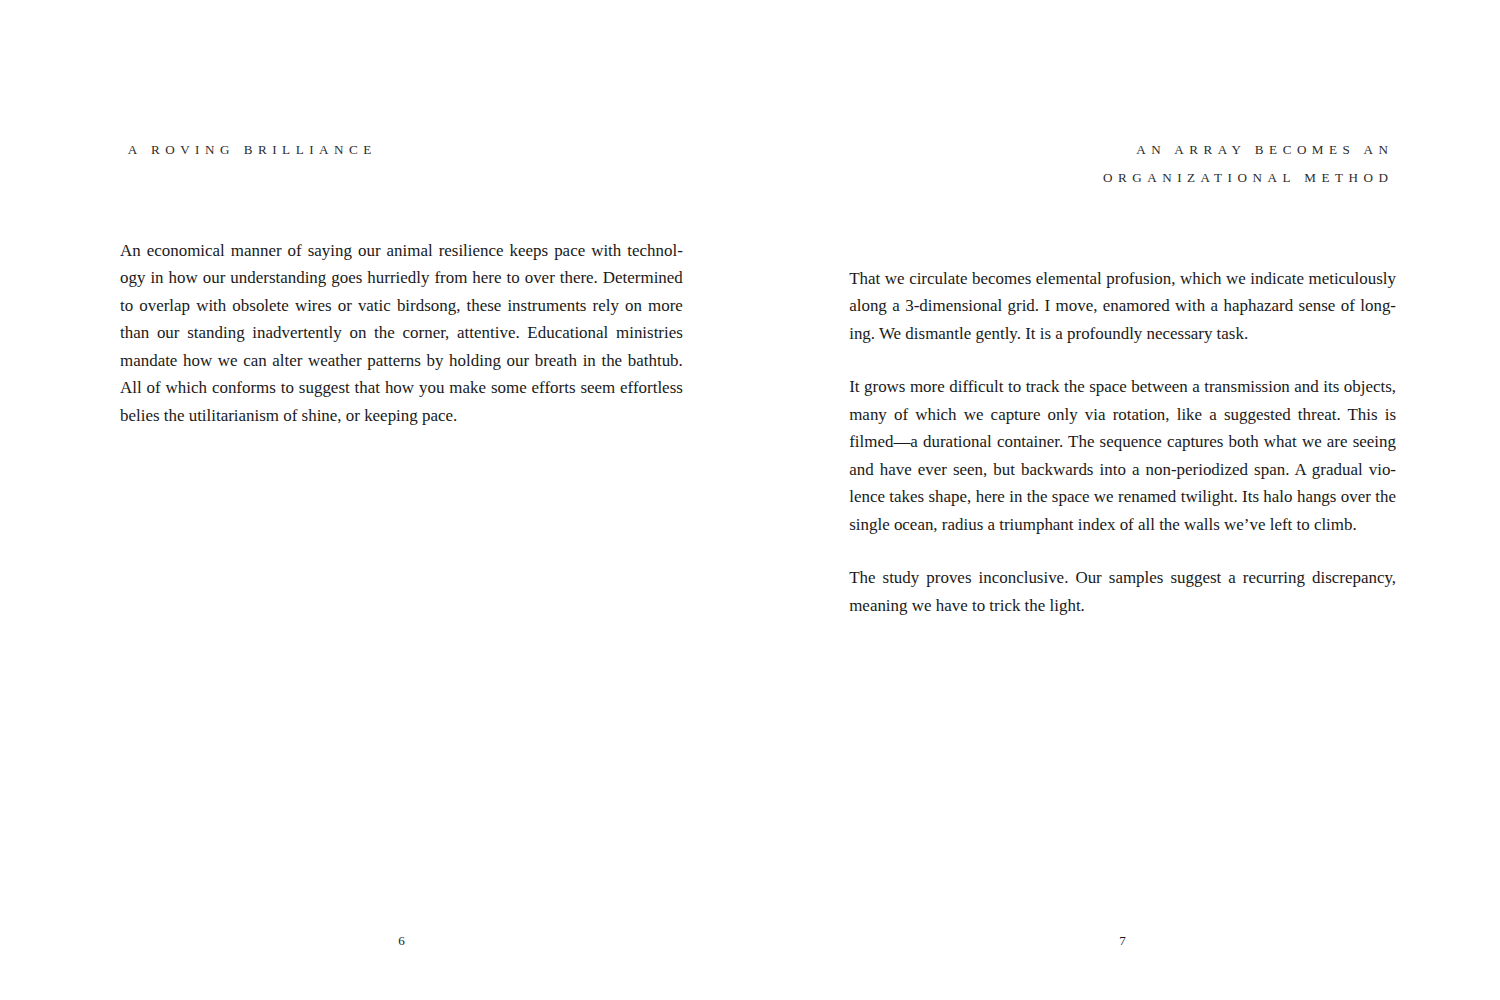A Roving Brilliance
An economical manner of saying our animal resilience keeps pace with technology in how our understanding goes hurriedly from here to over there. Determined to overlap with obsolete wires or vatic birdsong, these instruments rely on more than our standing inadvertently on the corner, attentive. Educational ministries mandate how we can alter weather patterns by holding our breath in the bathtub. All of which conforms to suggest that how you make some efforts seem effortless belies the utilitarianism of shine, or keeping pace.
6
An Array Becomes an
Organizational Method
That we circulate becomes elemental profusion, which we indicate meticulously along a 3-dimensional grid. I move, enamored with a haphazard sense of longing. We dismantle gently. It is a profoundly necessary task.
It grows more difficult to track the space between a transmission and its objects, many of which we capture only via rotation, like a suggested threat. This is filmed—a durational container. The sequence captures both what we are seeing and have ever seen, but backwards into a non-periodized span. A gradual violence takes shape, here in the space we renamed twilight. Its halo hangs over the single ocean, radius a triumphant index of all the walls we’ve left to climb.
The study proves inconclusive. Our samples suggest a recurring discrepancy, meaning we have to trick the light.
7